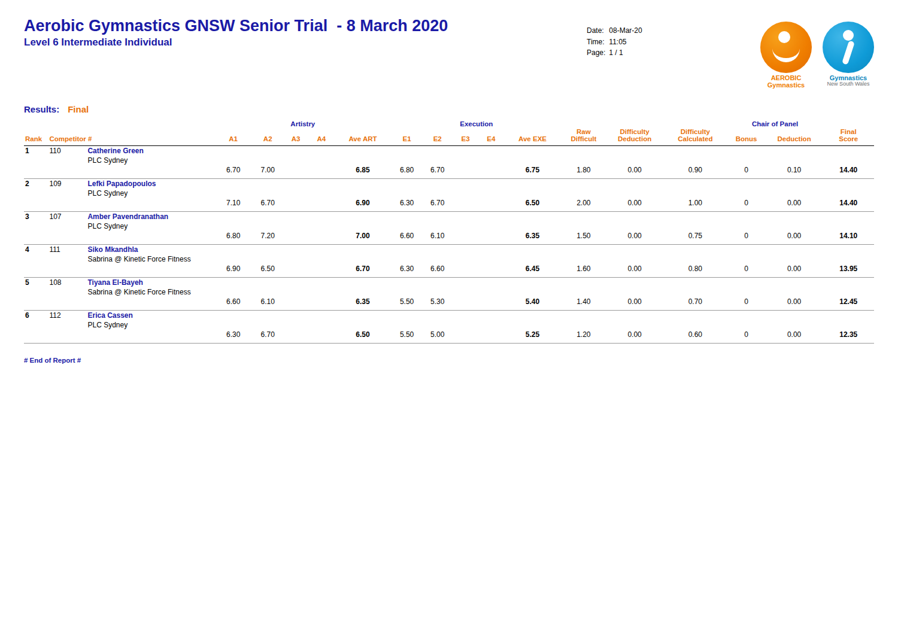Aerobic Gymnastics GNSW Senior Trial - 8 March 2020
Level 6 Intermediate Individual
| Date: | 08-Mar-20 |
| Time: | 11:05 |
| Page: | 1 / 1 |
AEROBIC
Gymnastics
Gymnastics
New South Wales
Results: Final
| | | | Artistry | Execution | | | | Chair of Panel | |
| --- | --- | --- | --- | --- | --- | --- | --- | --- | --- |
| Rank | Competitor # | A1 | A2 | A3 | A4 | Ave ART | E1 | E2 | E3 | E4 | Ave EXE | Raw Difficult | Difficulty Deduction | Difficulty Calculated | Bonus | Deduction | Final Score |
| 1 | 110 | Catherine Green | |
| | | PLC Sydney | |
| | | | 6.70 | 7.00 | | | 6.85 | 6.80 | 6.70 | | | 6.75 | 1.80 | 0.00 | 0.90 | 0 | 0.10 | 14.40 |
| 2 | 109 | Lefki Papadopoulos | |
| | | PLC Sydney | |
| | | | 7.10 | 6.70 | | | 6.90 | 6.30 | 6.70 | | | 6.50 | 2.00 | 0.00 | 1.00 | 0 | 0.00 | 14.40 |
| 3 | 107 | Amber Pavendranathan | |
| | | PLC Sydney | |
| | | | 6.80 | 7.20 | | | 7.00 | 6.60 | 6.10 | | | 6.35 | 1.50 | 0.00 | 0.75 | 0 | 0.00 | 14.10 |
| 4 | 111 | Siko Mkandhla | |
| | | Sabrina @ Kinetic Force Fitness | |
| | | | 6.90 | 6.50 | | | 6.70 | 6.30 | 6.60 | | | 6.45 | 1.60 | 0.00 | 0.80 | 0 | 0.00 | 13.95 |
| 5 | 108 | Tiyana El-Bayeh | |
| | | Sabrina @ Kinetic Force Fitness | |
| | | | 6.60 | 6.10 | | | 6.35 | 5.50 | 5.30 | | | 5.40 | 1.40 | 0.00 | 0.70 | 0 | 0.00 | 12.45 |
| 6 | 112 | Erica Cassen | |
| | | PLC Sydney | |
| | | | 6.30 | 6.70 | | | 6.50 | 5.50 | 5.00 | | | 5.25 | 1.20 | 0.00 | 0.60 | 0 | 0.00 | 12.35 |
# End of Report #